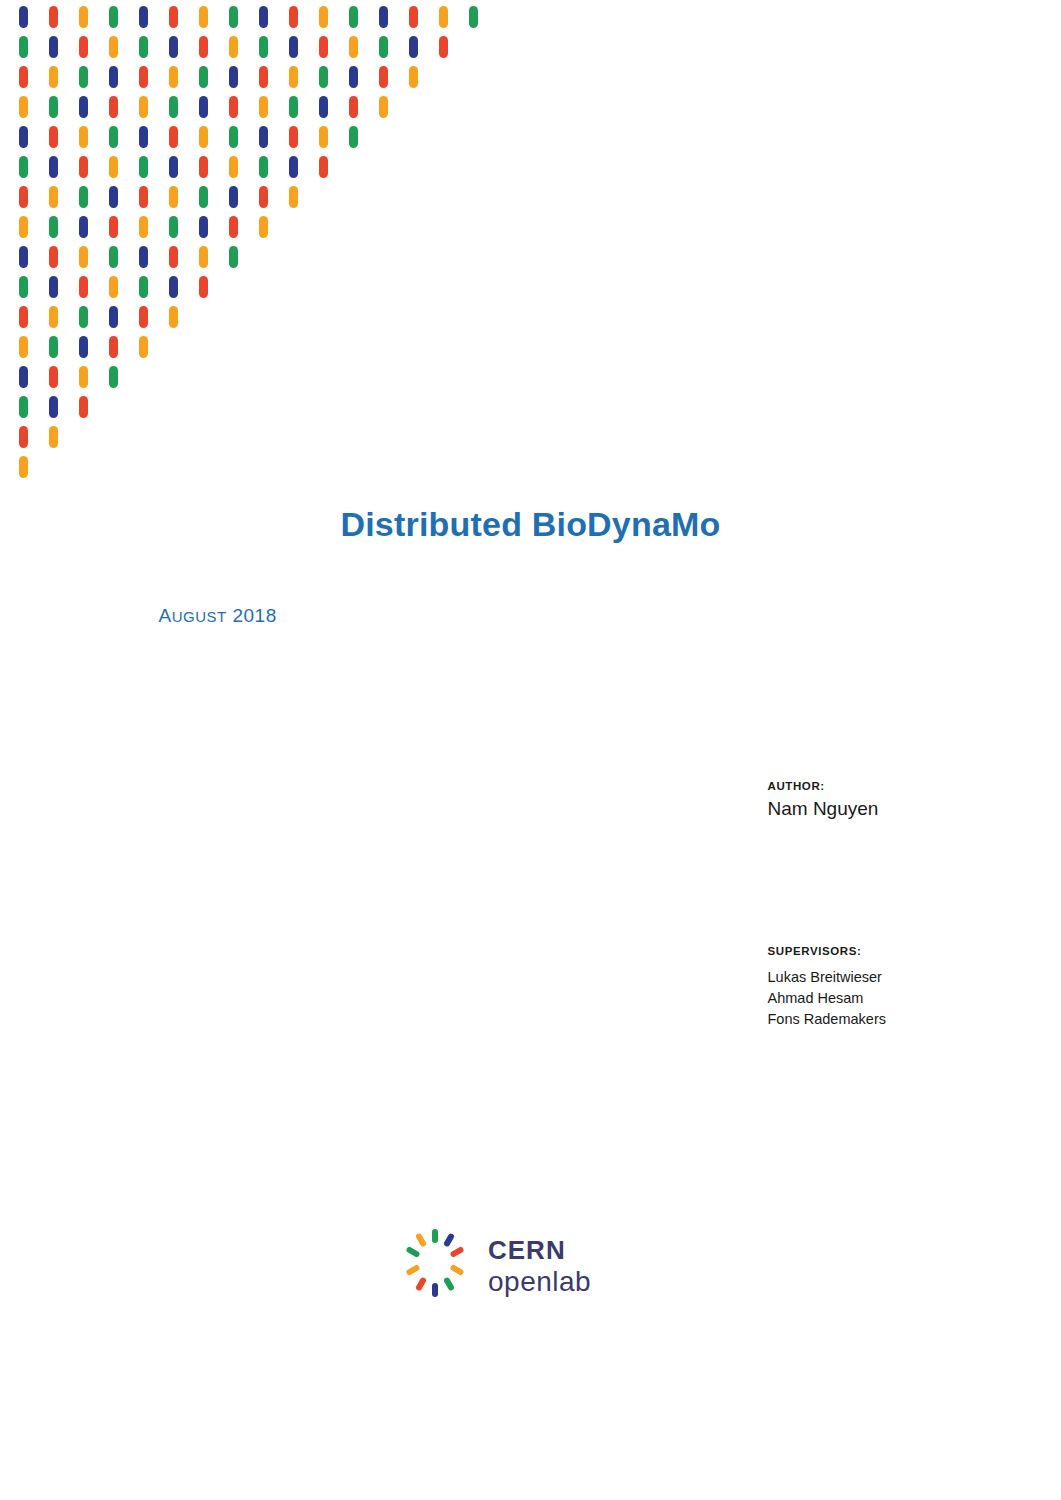Row-by-row generation of the triangular dot pattern. Colors cycle through the CERN openlab palette.
Distributed BioDynaMo
AUGUST 2018
AUTHOR:
Nam Nguyen
SUPERVISORS:
Lukas Breitwieser
Ahmad Hesam
Fons Rademakers
CERN openlab